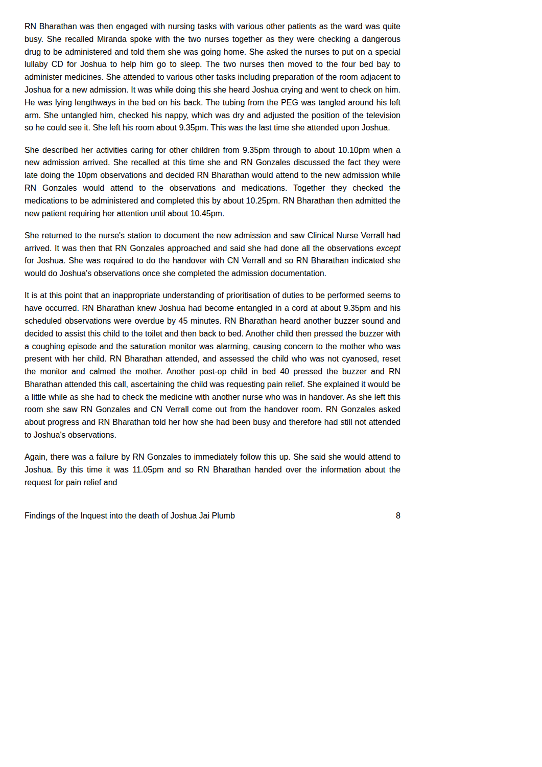RN Bharathan was then engaged with nursing tasks with various other patients as the ward was quite busy. She recalled Miranda spoke with the two nurses together as they were checking a dangerous drug to be administered and told them she was going home. She asked the nurses to put on a special lullaby CD for Joshua to help him go to sleep. The two nurses then moved to the four bed bay to administer medicines. She attended to various other tasks including preparation of the room adjacent to Joshua for a new admission. It was while doing this she heard Joshua crying and went to check on him. He was lying lengthways in the bed on his back. The tubing from the PEG was tangled around his left arm. She untangled him, checked his nappy, which was dry and adjusted the position of the television so he could see it. She left his room about 9.35pm. This was the last time she attended upon Joshua.
She described her activities caring for other children from 9.35pm through to about 10.10pm when a new admission arrived. She recalled at this time she and RN Gonzales discussed the fact they were late doing the 10pm observations and decided RN Bharathan would attend to the new admission while RN Gonzales would attend to the observations and medications. Together they checked the medications to be administered and completed this by about 10.25pm. RN Bharathan then admitted the new patient requiring her attention until about 10.45pm.
She returned to the nurse's station to document the new admission and saw Clinical Nurse Verrall had arrived. It was then that RN Gonzales approached and said she had done all the observations except for Joshua. She was required to do the handover with CN Verrall and so RN Bharathan indicated she would do Joshua's observations once she completed the admission documentation.
It is at this point that an inappropriate understanding of prioritisation of duties to be performed seems to have occurred. RN Bharathan knew Joshua had become entangled in a cord at about 9.35pm and his scheduled observations were overdue by 45 minutes. RN Bharathan heard another buzzer sound and decided to assist this child to the toilet and then back to bed. Another child then pressed the buzzer with a coughing episode and the saturation monitor was alarming, causing concern to the mother who was present with her child. RN Bharathan attended, and assessed the child who was not cyanosed, reset the monitor and calmed the mother. Another post-op child in bed 40 pressed the buzzer and RN Bharathan attended this call, ascertaining the child was requesting pain relief. She explained it would be a little while as she had to check the medicine with another nurse who was in handover. As she left this room she saw RN Gonzales and CN Verrall come out from the handover room. RN Gonzales asked about progress and RN Bharathan told her how she had been busy and therefore had still not attended to Joshua's observations.
Again, there was a failure by RN Gonzales to immediately follow this up. She said she would attend to Joshua. By this time it was 11.05pm and so RN Bharathan handed over the information about the request for pain relief and
Findings of the Inquest into the death of Joshua Jai Plumb 8